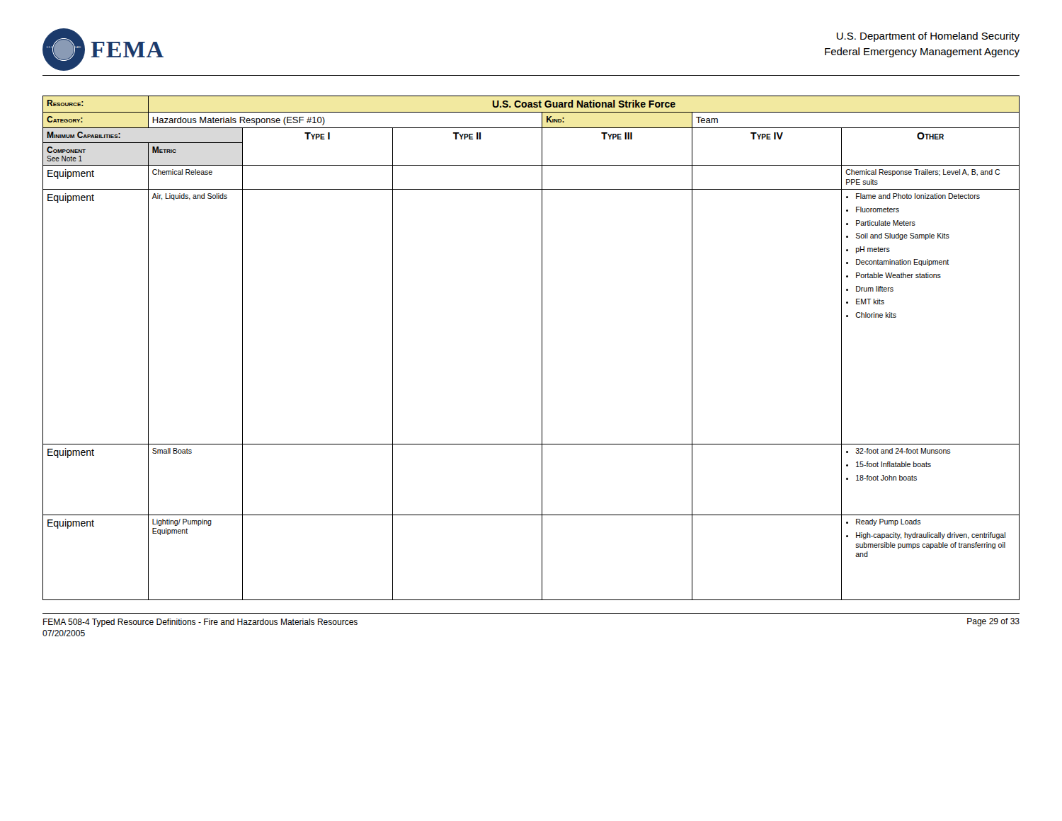FEMA
U.S. Department of Homeland Security
Federal Emergency Management Agency
| Resource: | U.S. Coast Guard National Strike Force |
| Category: | Hazardous Materials Response (ESF #10) | Kind: | Team |
| Minimum Capabilities: | Type I | Type II | Type III | Type IV | Other |
| Component See Note 1 | Metric |
| Equipment | Chemical Release | | | | | Chemical Response Trailers; Level A, B, and C PPE suits |
| Equipment | Air, Liquids, and Solids | | | | | Flame and Photo Ionization Detectors Fluorometers Particulate Meters Soil and Sludge Sample Kits pH meters Decontamination Equipment Portable Weather stations Drum lifters EMT kits Chlorine kits |
| Equipment | Small Boats | | | | | 32-foot and 24-foot Munsons 15-foot Inflatable boats 18-foot John boats |
| Equipment | Lighting/ Pumping Equipment | | | | | Ready Pump Loads High-capacity, hydraulically driven, centrifugal submersible pumps capable of transferring oil and |
FEMA 508-4 Typed Resource Definitions - Fire and Hazardous Materials Resources
07/20/2005
Page 29 of 33